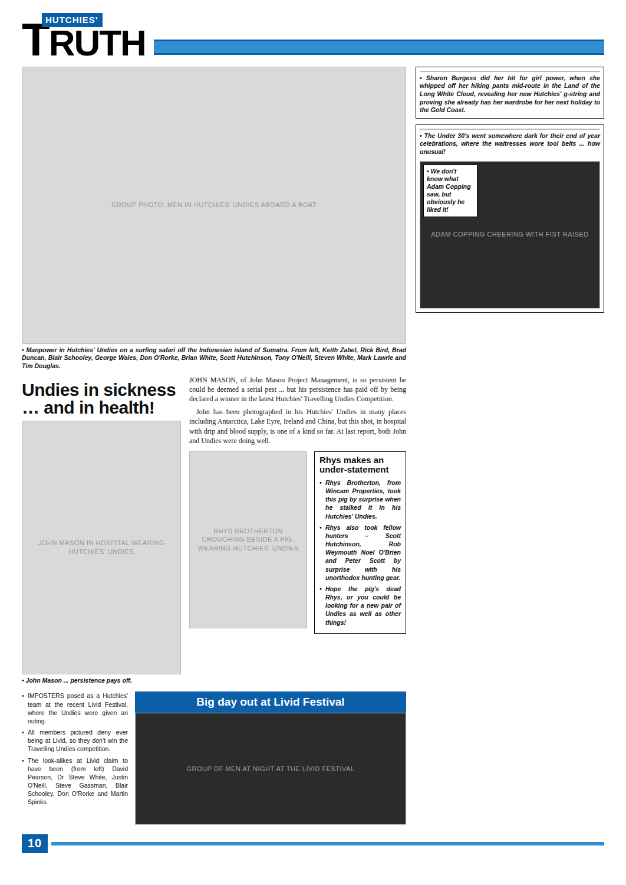HUTCHIES'
TRUTH
Group photo: men in Hutchies' Undies aboard a boat
• Manpower in Hutchies' Undies on a surfing safari off the Indonesian island of Sumatra. From left, Keith Zabel, Rick Bird, Brad Duncan, Blair Schooley, George Wales, Don O'Rorke, Brian White, Scott Hutchinson, Tony O'Neill, Steven White, Mark Lawrie and Tim Douglas.
Undies in sickness … and in health!
John Mason in hospital wearing Hutchies' Undies
• John Mason ... persistence pays off.
JOHN MASON, of John Mason Project Management, is so persistent he could be deemed a serial pest ... but his persistence has paid off by being declared a winner in the latest Hutchies' Travelling Undies Competition.
John has been photographed in his Hutchies' Undies in many places including Antarctica, Lake Eyre, Ireland and China, but this shot, in hospital with drip and blood supply, is one of a kind so far. At last report, both John and Undies were doing well.
Rhys Brotherton crouching beside a pig, wearing Hutchies' Undies
Rhys makes an under-statement
Rhys Brotherton, from Wincam Properties, took this pig by surprise when he stalked it in his Hutchies' Undies.
Rhys also took fellow hunters – Scott Hutchinson, Rob Weymouth Noel O'Brien and Peter Scott by surprise with his unorthodox hunting gear.
Hope the pig's dead Rhys, or you could be looking for a new pair of Undies as well as other things!
IMPOSTERS posed as a Hutchies' team at the recent Livid Festival, where the Undies were given an outing.
All members pictured deny ever being at Livid, so they don't win the Travelling Undies competition.
The look-alikes at Livid claim to have been (from left) David Pearson, Dr Steve White, Justin O'Neill, Steve Gassman, Blair Schooley, Don O'Rorke and Martin Spinks.
Big day out at Livid Festival
Group of men at night at the Livid Festival
Sharon Burgess hiking, wearing Hutchies' g-string over hiking gear
• Sharon Burgess did her bit for girl power, when she whipped off her hiking pants mid-route in the Land of the Long White Cloud, revealing her new Hutchies' g-string and proving she already has her wardrobe for her next holiday to the Gold Coast.
Under 30's end of year celebration — waitresses in tool belts and hard hats
• The Under 30's went somewhere dark for their end of year celebrations, where the waitresses wore tool belts ... how unusual!
Adam Copping cheering with fist raised
• We don't know what Adam Copping saw, but obviously he liked it!
10